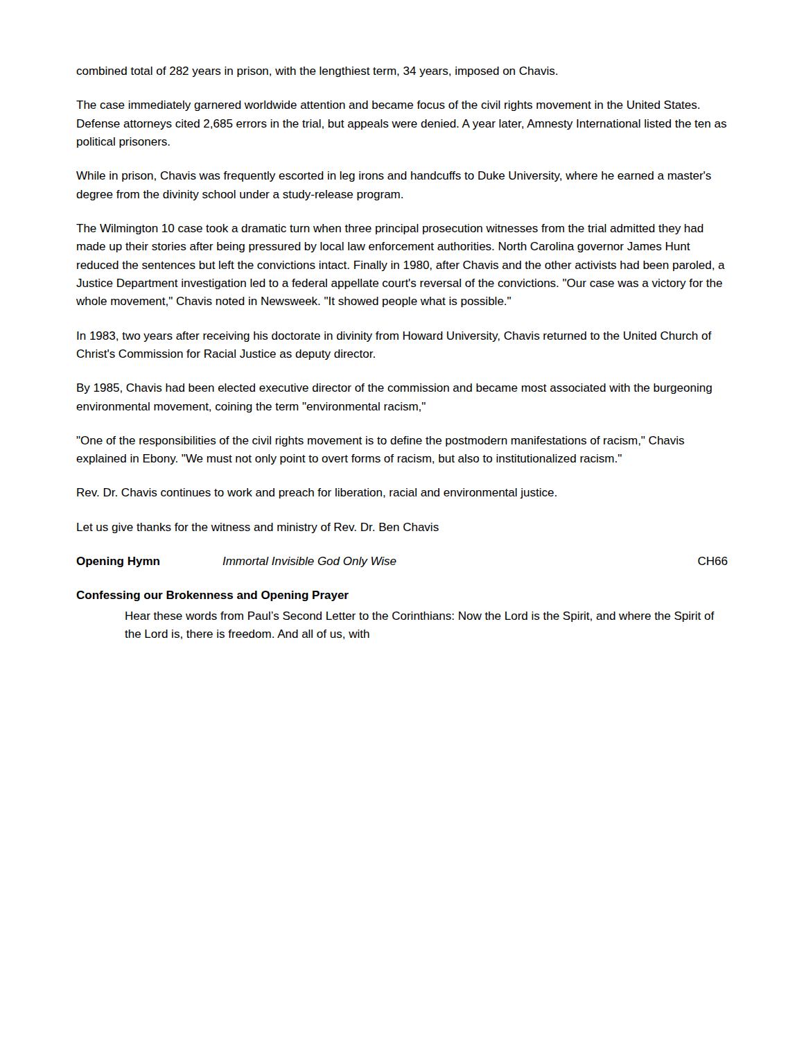combined total of 282 years in prison, with the lengthiest term, 34 years, imposed on Chavis.
The case immediately garnered worldwide attention and became focus of the civil rights movement in the United States. Defense attorneys cited 2,685 errors in the trial, but appeals were denied. A year later, Amnesty International listed the ten as political prisoners.
While in prison, Chavis was frequently escorted in leg irons and handcuffs to Duke University, where he earned a master's degree from the divinity school under a study-release program.
The Wilmington 10 case took a dramatic turn when three principal prosecution witnesses from the trial admitted they had made up their stories after being pressured by local law enforcement authorities. North Carolina governor James Hunt reduced the sentences but left the convictions intact. Finally in 1980, after Chavis and the other activists had been paroled, a Justice Department investigation led to a federal appellate court's reversal of the convictions. "Our case was a victory for the whole movement," Chavis noted in Newsweek. "It showed people what is possible."
In 1983, two years after receiving his doctorate in divinity from Howard University, Chavis returned to the United Church of Christ's Commission for Racial Justice as deputy director.
By 1985, Chavis had been elected executive director of the commission and became most associated with the burgeoning environmental movement, coining the term "environmental racism,"
"One of the responsibilities of the civil rights movement is to define the postmodern manifestations of racism," Chavis explained in Ebony. "We must not only point to overt forms of racism, but also to institutionalized racism."
Rev. Dr. Chavis continues to work and preach for liberation, racial and environmental justice.
Let us give thanks for the witness and ministry of Rev. Dr. Ben Chavis
Opening Hymn Immortal Invisible God Only Wise CH66
Confessing our Brokenness and Opening Prayer
Hear these words from Paul’s Second Letter to the Corinthians: Now the Lord is the Spirit, and where the Spirit of the Lord is, there is freedom. And all of us, with